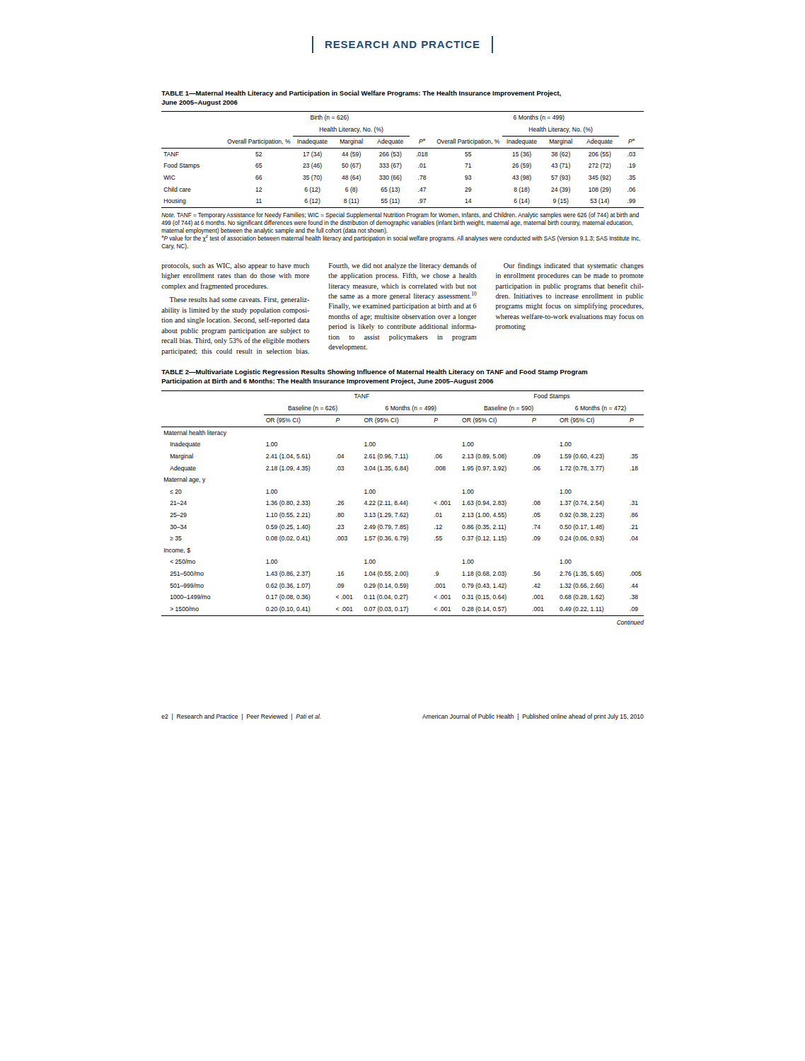Research and Practice
TABLE 1—Maternal Health Literacy and Participation in Social Welfare Programs: The Health Insurance Improvement Project,
June 2005–August 2006
| | Birth (n = 626) | 6 Months (n = 499) |
| --- | --- | --- |
| | | Health Literacy, No. (%) | | | Health Literacy, No. (%) | |
| | Overall Participation, % | Inadequate | Marginal | Adequate | P a | Overall Participation, % | Inadequate | Marginal | Adequate | P a |
| TANF | 52 | 17 (34) | 44 (59) | 266 (53) | .018 | 55 | 15 (36) | 38 (62) | 206 (55) | .03 |
| Food Stamps | 65 | 23 (46) | 50 (67) | 333 (67) | .01 | 71 | 26 (59) | 43 (71) | 272 (72) | .19 |
| WIC | 66 | 35 (70) | 48 (64) | 330 (66) | .78 | 93 | 43 (98) | 57 (93) | 345 (92) | .35 |
| Child care | 12 | 6 (12) | 6 (8) | 65 (13) | .47 | 29 | 8 (18) | 24 (39) | 108 (29) | .06 |
| Housing | 11 | 6 (12) | 8 (11) | 55 (11) | .97 | 14 | 6 (14) | 9 (15) | 53 (14) | .99 |
Note. TANF = Temporary Assistance for Needy Families; WIC = Special Supplemental Nutrition Program for Women, Infants, and Children. Analytic samples were 626 (of 744) at birth and 499 (of 744) at 6 months. No significant differences were found in the distribution of demographic variables (infant birth weight, maternal age, maternal birth country, maternal education, maternal employment) between the analytic sample and the full cohort (data not shown).
aP value for the χ2 test of association between maternal health literacy and participation in social welfare programs. All analyses were conducted with SAS (Version 9.1.3; SAS Institute Inc, Cary, NC).
protocols, such as WIC, also appear to have much higher enrollment rates than do those with more complex and fragmented procedures.
These results had some caveats. First, generalizability is limited by the study population composition and single location. Second, self-reported data about public program participation are subject to recall bias. Third, only 53% of the eligible mothers participated; this could result in selection bias. Fourth, we did not analyze the literacy demands of the application process. Fifth, we chose a health literacy measure, which is correlated with but not the same as a more general literacy assessment.10 Finally, we examined participation at birth and at 6 months of age; multisite observation over a longer period is likely to contribute additional information to assist policymakers in program development.
Our findings indicated that systematic changes in enrollment procedures can be made to promote participation in public programs that benefit children. Initiatives to increase enrollment in public programs might focus on simplifying procedures, whereas welfare-to-work evaluations may focus on promoting
TABLE 2—Multivariate Logistic Regression Results Showing Influence of Maternal Health Literacy on TANF and Food Stamp Program
Participation at Birth and 6 Months: The Health Insurance Improvement Project, June 2005–August 2006
| | TANF | Food Stamps |
| --- | --- | --- |
| | Baseline (n = 626) | 6 Months (n = 499) | Baseline (n = 590) | 6 Months (n = 472) |
| | OR (95% CI) | P | OR (95% CI) | P | OR (95% CI) | P | OR (95% CI) | P |
| Maternal health literacy | | | | | | | | |
| Inadequate | 1.00 | | 1.00 | | 1.00 | | 1.00 | |
| Marginal | 2.41 (1.04, 5.61) | .04 | 2.61 (0.96, 7.11) | .06 | 2.13 (0.89, 5.08) | .09 | 1.59 (0.60, 4.23) | .35 |
| Adequate | 2.18 (1.09, 4.35) | .03 | 3.04 (1.35, 6.84) | .008 | 1.95 (0.97, 3.92) | .06 | 1.72 (0.78, 3.77) | .18 |
| Maternal age, y | | | | | | | | |
| ≤ 20 | 1.00 | | 1.00 | | 1.00 | | 1.00 | |
| 21–24 | 1.36 (0.80, 2.33) | .26 | 4.22 (2.11, 8.44) | < .001 | 1.63 (0.94, 2.83) | .08 | 1.37 (0.74, 2.54) | .31 |
| 25–29 | 1.10 (0.55, 2.21) | .80 | 3.13 (1.29, 7.62) | .01 | 2.13 (1.00, 4.55) | .05 | 0.92 (0.38, 2.23) | .86 |
| 30–34 | 0.59 (0.25, 1.40) | .23 | 2.49 (0.79, 7.85) | .12 | 0.86 (0.35, 2.11) | .74 | 0.50 (0.17, 1.48) | .21 |
| ≥ 35 | 0.08 (0.02, 0.41) | .003 | 1.57 (0.36, 6.79) | .55 | 0.37 (0.12, 1.15) | .09 | 0.24 (0.06, 0.93) | .04 |
| Income, $ | | | | | | | | |
| < 250/mo | 1.00 | | 1.00 | | 1.00 | | 1.00 | |
| 251–500/mo | 1.43 (0.86, 2.37) | .16 | 1.04 (0.55, 2.00) | .9 | 1.18 (0.68, 2.03) | .56 | 2.76 (1.35, 5.65) | .005 |
| 501–999/mo | 0.62 (0.36, 1.07) | .09 | 0.29 (0.14, 0.59) | .001 | 0.79 (0.43, 1.42) | .42 | 1.32 (0.66, 2.66) | .44 |
| 1000–1499/mo | 0.17 (0.08, 0.36) | < .001 | 0.11 (0.04, 0.27) | < .001 | 0.31 (0.15, 0.64) | .001 | 0.68 (0.28, 1.62) | .38 |
| > 1500/mo | 0.20 (0.10, 0.41) | < .001 | 0.07 (0.03, 0.17) | < .001 | 0.28 (0.14, 0.57) | .001 | 0.49 (0.22, 1.11) | .09 |
Continued
e2 | Research and Practice | Peer Reviewed | Pati et al.
American Journal of Public Health | Published online ahead of print July 15, 2010